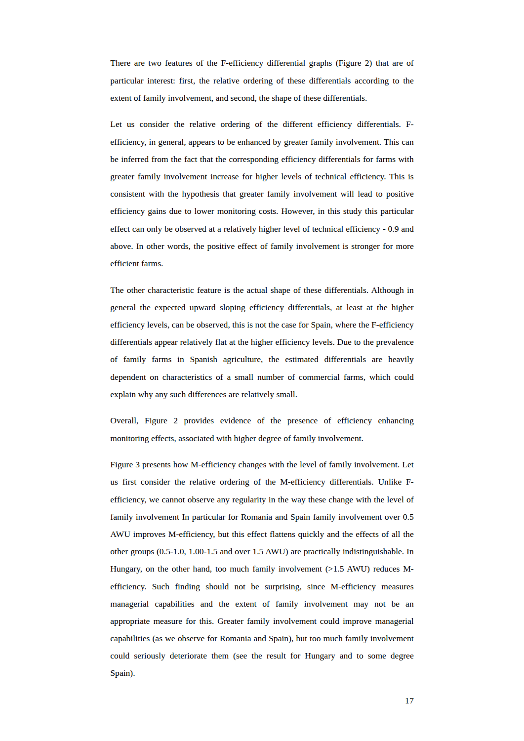There are two features of the F-efficiency differential graphs (Figure 2) that are of particular interest: first, the relative ordering of these differentials according to the extent of family involvement, and second, the shape of these differentials.
Let us consider the relative ordering of the different efficiency differentials. F-efficiency, in general, appears to be enhanced by greater family involvement. This can be inferred from the fact that the corresponding efficiency differentials for farms with greater family involvement increase for higher levels of technical efficiency. This is consistent with the hypothesis that greater family involvement will lead to positive efficiency gains due to lower monitoring costs. However, in this study this particular effect can only be observed at a relatively higher level of technical efficiency - 0.9 and above. In other words, the positive effect of family involvement is stronger for more efficient farms.
The other characteristic feature is the actual shape of these differentials. Although in general the expected upward sloping efficiency differentials, at least at the higher efficiency levels, can be observed, this is not the case for Spain, where the F-efficiency differentials appear relatively flat at the higher efficiency levels. Due to the prevalence of family farms in Spanish agriculture, the estimated differentials are heavily dependent on characteristics of a small number of commercial farms, which could explain why any such differences are relatively small.
Overall, Figure 2 provides evidence of the presence of efficiency enhancing monitoring effects, associated with higher degree of family involvement.
Figure 3 presents how M-efficiency changes with the level of family involvement. Let us first consider the relative ordering of the M-efficiency differentials. Unlike F-efficiency, we cannot observe any regularity in the way these change with the level of family involvement In particular for Romania and Spain family involvement over 0.5 AWU improves M-efficiency, but this effect flattens quickly and the effects of all the other groups (0.5-1.0, 1.00-1.5 and over 1.5 AWU) are practically indistinguishable. In Hungary, on the other hand, too much family involvement (>1.5 AWU) reduces M-efficiency. Such finding should not be surprising, since M-efficiency measures managerial capabilities and the extent of family involvement may not be an appropriate measure for this. Greater family involvement could improve managerial capabilities (as we observe for Romania and Spain), but too much family involvement could seriously deteriorate them (see the result for Hungary and to some degree Spain).
17